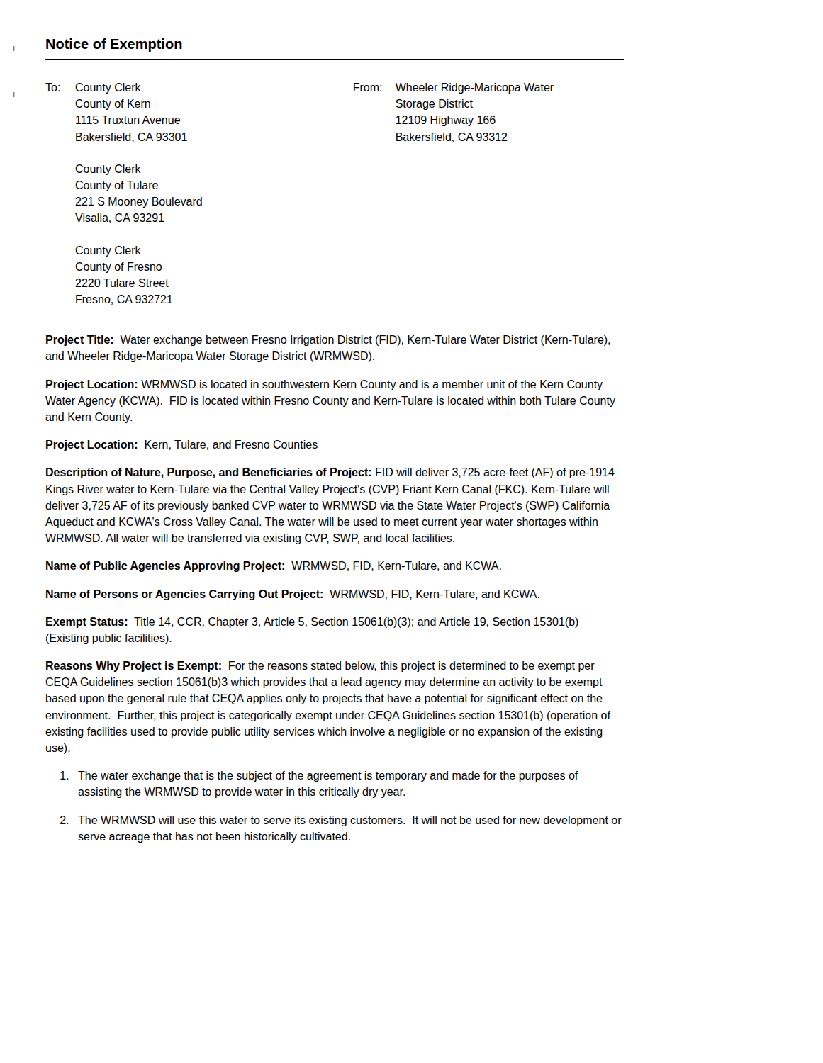ı ı
Notice of Exemption
| To: | County Clerk County of Kern 1115 Truxtun Avenue Bakersfield, CA 93301 County Clerk County of Tulare 221 S Mooney Boulevard Visalia, CA 93291 County Clerk County of Fresno 2220 Tulare Street Fresno, CA 932721 | From: | Wheeler Ridge-Maricopa Water Storage District 12109 Highway 166 Bakersfield, CA 93312 |
Project Title: Water exchange between Fresno Irrigation District (FID), Kern-Tulare Water District (Kern-Tulare), and Wheeler Ridge-Maricopa Water Storage District (WRMWSD).
Project Location: WRMWSD is located in southwestern Kern County and is a member unit of the Kern County Water Agency (KCWA). FID is located within Fresno County and Kern-Tulare is located within both Tulare County and Kern County.
Project Location: Kern, Tulare, and Fresno Counties
Description of Nature, Purpose, and Beneficiaries of Project: FID will deliver 3,725 acre-feet (AF) of pre-1914 Kings River water to Kern-Tulare via the Central Valley Project's (CVP) Friant Kern Canal (FKC). Kern-Tulare will deliver 3,725 AF of its previously banked CVP water to WRMWSD via the State Water Project's (SWP) California Aqueduct and KCWA's Cross Valley Canal. The water will be used to meet current year water shortages within WRMWSD. All water will be transferred via existing CVP, SWP, and local facilities.
Name of Public Agencies Approving Project: WRMWSD, FID, Kern-Tulare, and KCWA.
Name of Persons or Agencies Carrying Out Project: WRMWSD, FID, Kern-Tulare, and KCWA.
Exempt Status: Title 14, CCR, Chapter 3, Article 5, Section 15061(b)(3); and Article 19, Section 15301(b) (Existing public facilities).
Reasons Why Project is Exempt: For the reasons stated below, this project is determined to be exempt per CEQA Guidelines section 15061(b)3 which provides that a lead agency may determine an activity to be exempt based upon the general rule that CEQA applies only to projects that have a potential for significant effect on the environment. Further, this project is categorically exempt under CEQA Guidelines section 15301(b) (operation of existing facilities used to provide public utility services which involve a negligible or no expansion of the existing use).
The water exchange that is the subject of the agreement is temporary and made for the purposes of assisting the WRMWSD to provide water in this critically dry year.
The WRMWSD will use this water to serve its existing customers. It will not be used for new development or serve acreage that has not been historically cultivated.